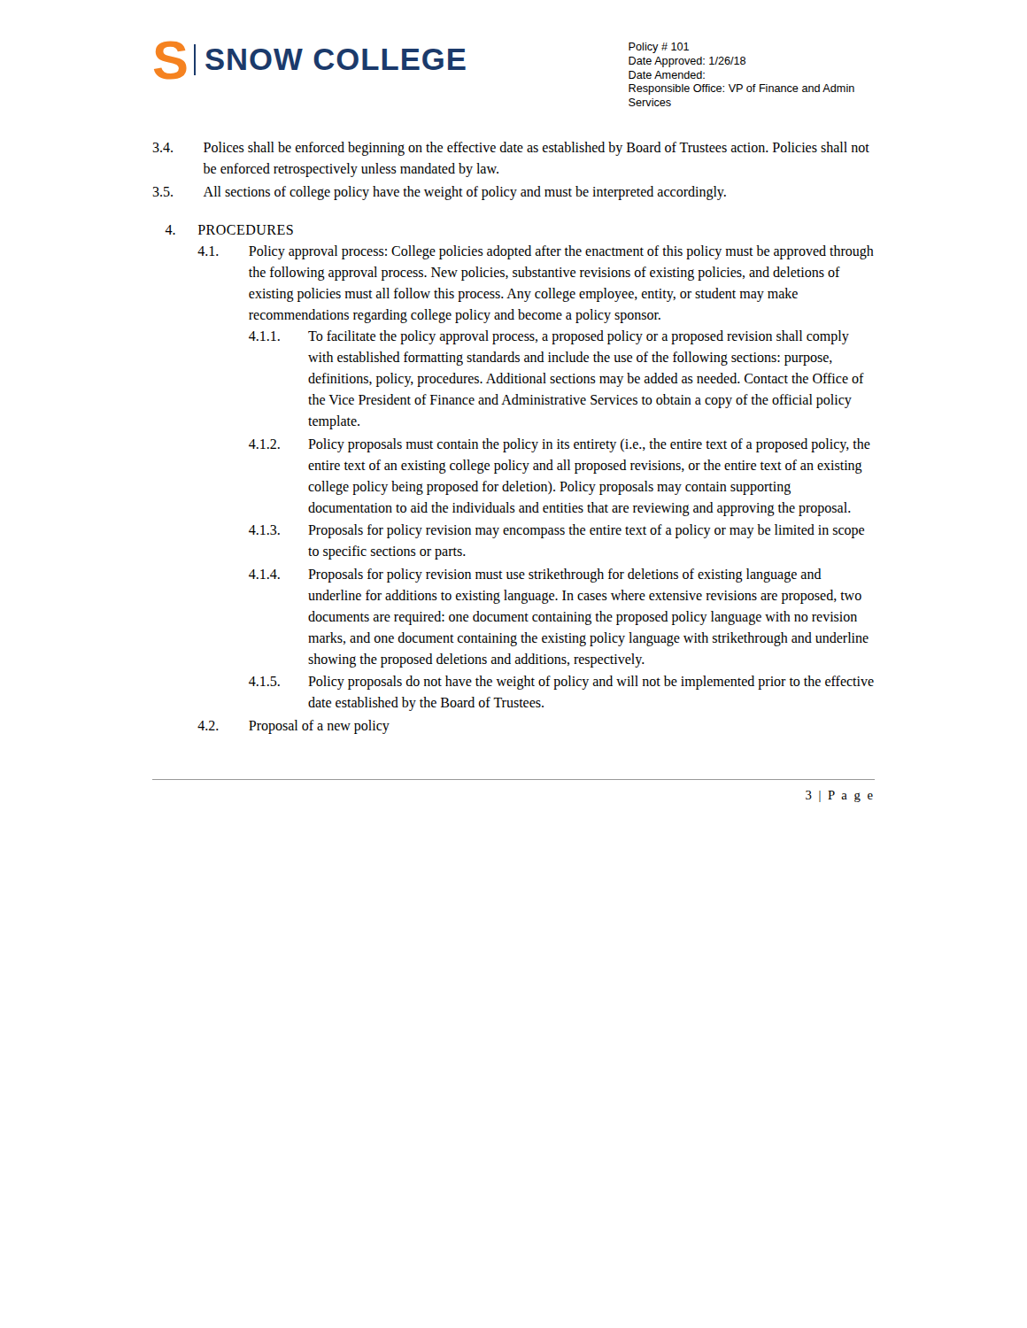S SNOW COLLEGE
Policy # 101
Date Approved: 1/26/18
Date Amended:
Responsible Office: VP of Finance and Admin Services
3.4. Polices shall be enforced beginning on the effective date as established by Board of Trustees action. Policies shall not be enforced retrospectively unless mandated by law.
3.5. All sections of college policy have the weight of policy and must be interpreted accordingly.
4. Procedures
4.1. Policy approval process: College policies adopted after the enactment of this policy must be approved through the following approval process. New policies, substantive revisions of existing policies, and deletions of existing policies must all follow this process. Any college employee, entity, or student may make recommendations regarding college policy and become a policy sponsor.
4.1.1. To facilitate the policy approval process, a proposed policy or a proposed revision shall comply with established formatting standards and include the use of the following sections: purpose, definitions, policy, procedures. Additional sections may be added as needed. Contact the Office of the Vice President of Finance and Administrative Services to obtain a copy of the official policy template.
4.1.2. Policy proposals must contain the policy in its entirety (i.e., the entire text of a proposed policy, the entire text of an existing college policy and all proposed revisions, or the entire text of an existing college policy being proposed for deletion). Policy proposals may contain supporting documentation to aid the individuals and entities that are reviewing and approving the proposal.
4.1.3. Proposals for policy revision may encompass the entire text of a policy or may be limited in scope to specific sections or parts.
4.1.4. Proposals for policy revision must use strikethrough for deletions of existing language and underline for additions to existing language. In cases where extensive revisions are proposed, two documents are required: one document containing the proposed policy language with no revision marks, and one document containing the existing policy language with strikethrough and underline showing the proposed deletions and additions, respectively.
4.1.5. Policy proposals do not have the weight of policy and will not be implemented prior to the effective date established by the Board of Trustees.
4.2. Proposal of a new policy
3 | P a g e